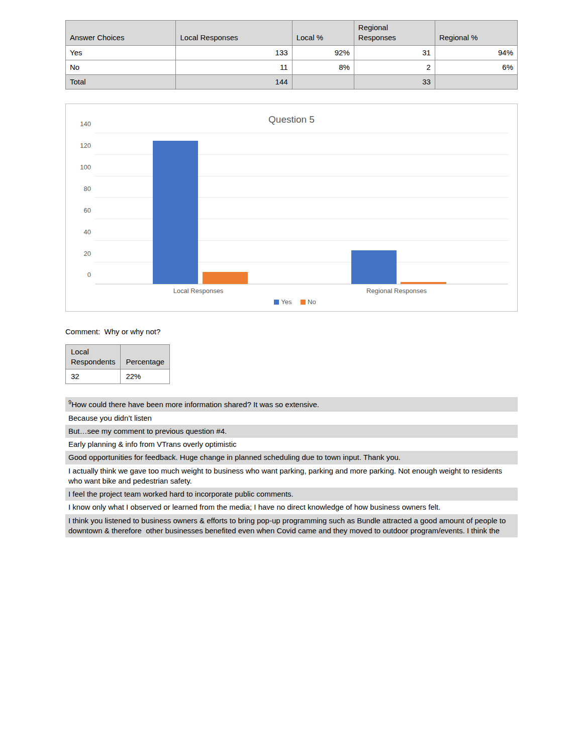| Answer Choices | Local Responses | Local % | Regional Responses | Regional % |
| --- | --- | --- | --- | --- |
| Yes | 133 | 92% | 31 | 94% |
| No | 11 | 8% | 2 | 6% |
| Total | 144 | | 33 | |
Question 5
0
20
40
60
80
100
120
140
Local Responses
Regional Responses
Yes No
Comment: Why or why not?
| Local Respondents | Percentage |
| --- | --- |
| 32 | 22% |
9How could there have been more information shared? It was so extensive.
Because you didn’t listen
But…see my comment to previous question #4.
Early planning & info from VTrans overly optimistic
Good opportunities for feedback. Huge change in planned scheduling due to town input. Thank you.
I actually think we gave too much weight to business who want parking, parking and more parking. Not enough weight to residents who want bike and pedestrian safety.
I feel the project team worked hard to incorporate public comments.
I know only what I observed or learned from the media; I have no direct knowledge of how business owners felt.
I think you listened to business owners & efforts to bring pop-up programming such as Bundle attracted a good amount of people to downtown & therefore other businesses benefited even when Covid came and they moved to outdoor program/events. I think the